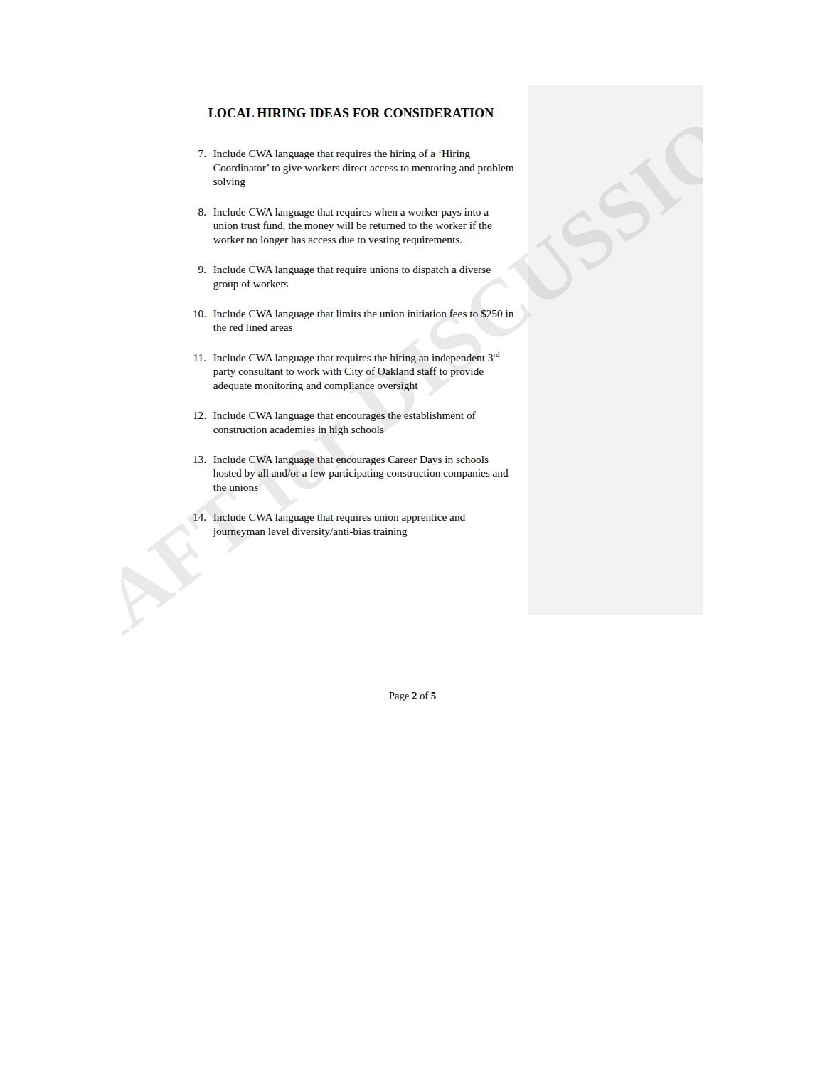DRAFT for DISCUSSION
LOCAL HIRING IDEAS FOR CONSIDERATION
Include CWA language that requires the hiring of a ‘Hiring Coordinator’ to give workers direct access to mentoring and problem solving
Include CWA language that requires when a worker pays into a union trust fund, the money will be returned to the worker if the worker no longer has access due to vesting requirements.
Include CWA language that require unions to dispatch a diverse group of workers
Include CWA language that limits the union initiation fees to $250 in the red lined areas
Include CWA language that requires the hiring an independent 3rd party consultant to work with City of Oakland staff to provide adequate monitoring and compliance oversight
Include CWA language that encourages the establishment of construction academies in high schools
Include CWA language that encourages Career Days in schools hosted by all and/or a few participating construction companies and the unions
Include CWA language that requires union apprentice and journeyman level diversity/anti-bias training
Page 2 of 5